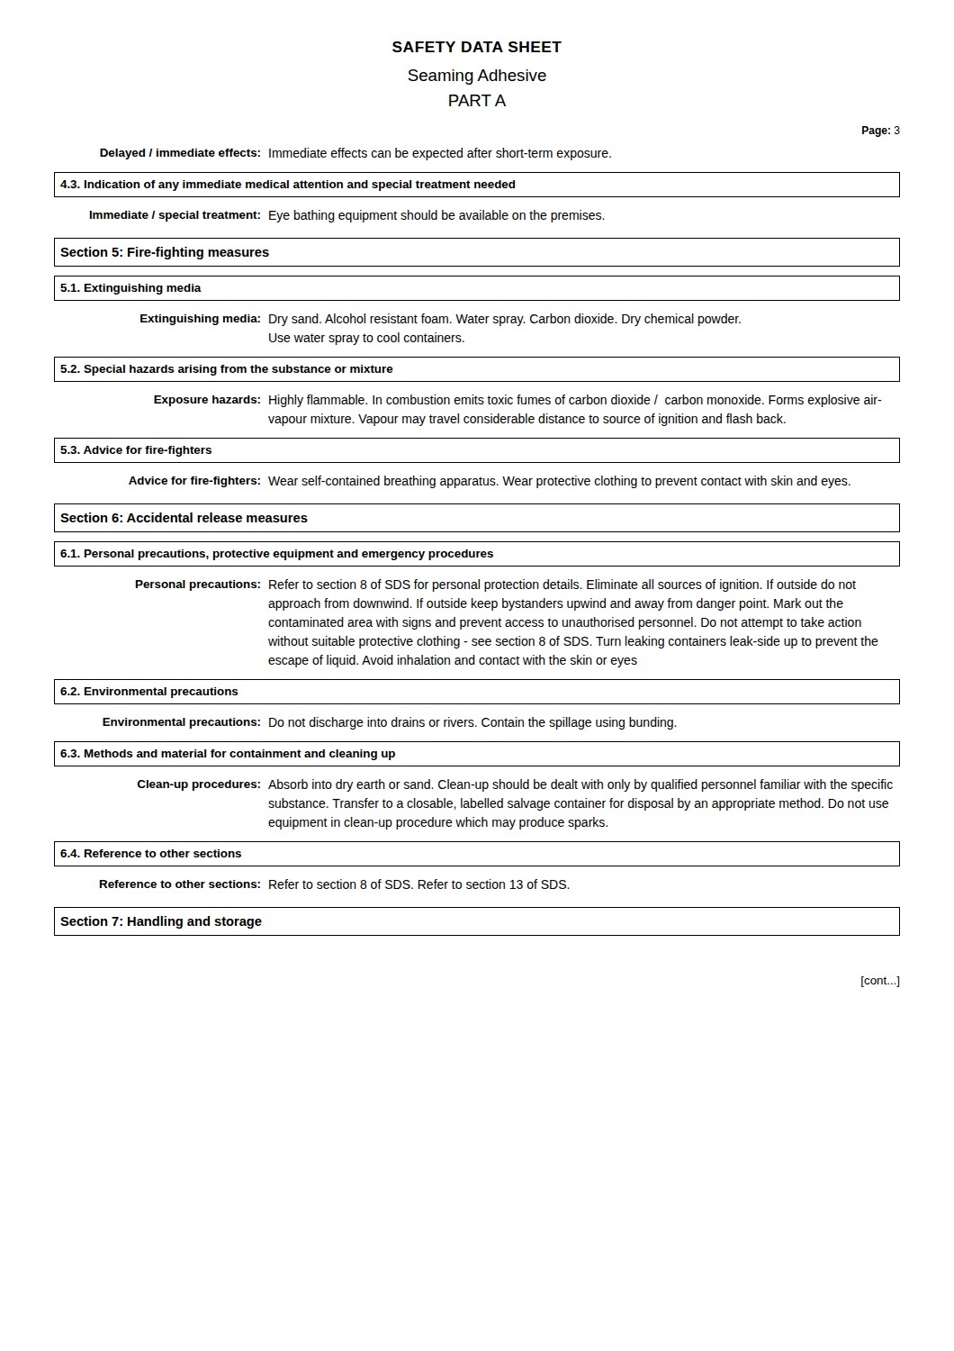SAFETY DATA SHEET
Seaming Adhesive
PART A
Page: 3
Delayed / immediate effects:
Immediate effects can be expected after short-term exposure.
4.3. Indication of any immediate medical attention and special treatment needed
Immediate / special treatment:
Eye bathing equipment should be available on the premises.
Section 5: Fire-fighting measures
5.1. Extinguishing media
Extinguishing media:
Dry sand. Alcohol resistant foam. Water spray. Carbon dioxide. Dry chemical powder.
Use water spray to cool containers.
5.2. Special hazards arising from the substance or mixture
Exposure hazards:
Highly flammable. In combustion emits toxic fumes of carbon dioxide / carbon monoxide. Forms explosive air-vapour mixture. Vapour may travel considerable distance to source of ignition and flash back.
5.3. Advice for fire-fighters
Advice for fire-fighters:
Wear self-contained breathing apparatus. Wear protective clothing to prevent contact with skin and eyes.
Section 6: Accidental release measures
6.1. Personal precautions, protective equipment and emergency procedures
Personal precautions:
Refer to section 8 of SDS for personal protection details. Eliminate all sources of ignition. If outside do not approach from downwind. If outside keep bystanders upwind and away from danger point. Mark out the contaminated area with signs and prevent access to unauthorised personnel. Do not attempt to take action without suitable protective clothing - see section 8 of SDS. Turn leaking containers leak-side up to prevent the escape of liquid. Avoid inhalation and contact with the skin or eyes
6.2. Environmental precautions
Environmental precautions:
Do not discharge into drains or rivers. Contain the spillage using bunding.
6.3. Methods and material for containment and cleaning up
Clean-up procedures:
Absorb into dry earth or sand. Clean-up should be dealt with only by qualified personnel familiar with the specific substance. Transfer to a closable, labelled salvage container for disposal by an appropriate method. Do not use equipment in clean-up procedure which may produce sparks.
6.4. Reference to other sections
Reference to other sections:
Refer to section 8 of SDS. Refer to section 13 of SDS.
Section 7: Handling and storage
[cont...]